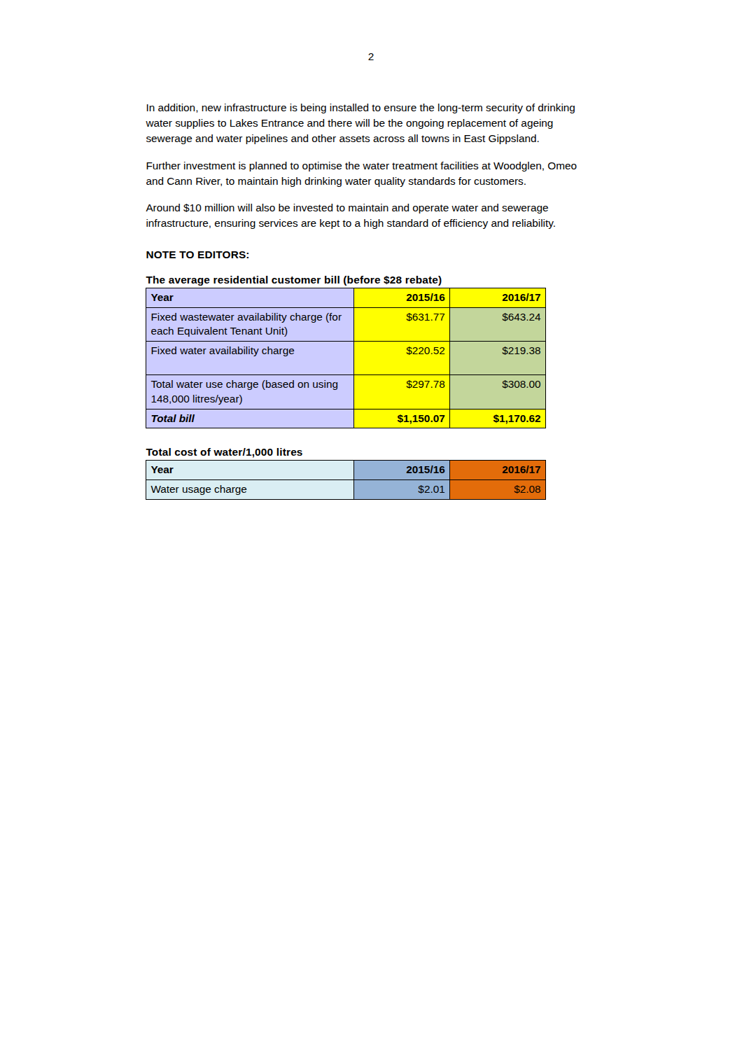2
In addition, new infrastructure is being installed to ensure the long-term security of drinking water supplies to Lakes Entrance and there will be the ongoing replacement of ageing sewerage and water pipelines and other assets across all towns in East Gippsland.
Further investment is planned to optimise the water treatment facilities at Woodglen, Omeo and Cann River, to maintain high drinking water quality standards for customers.
Around $10 million will also be invested to maintain and operate water and sewerage infrastructure, ensuring services are kept to a high standard of efficiency and reliability.
NOTE TO EDITORS:
The average residential customer bill (before $28 rebate)
| Year | 2015/16 | 2016/17 |
| --- | --- | --- |
| Fixed wastewater availability charge (for each Equivalent Tenant Unit) | $631.77 | $643.24 |
| Fixed water availability charge | $220.52 | $219.38 |
| Total water use charge (based on using 148,000 litres/year) | $297.78 | $308.00 |
| Total bill | $1,150.07 | $1,170.62 |
Total cost of water/1,000 litres
| Year | 2015/16 | 2016/17 |
| --- | --- | --- |
| Water usage charge | $2.01 | $2.08 |